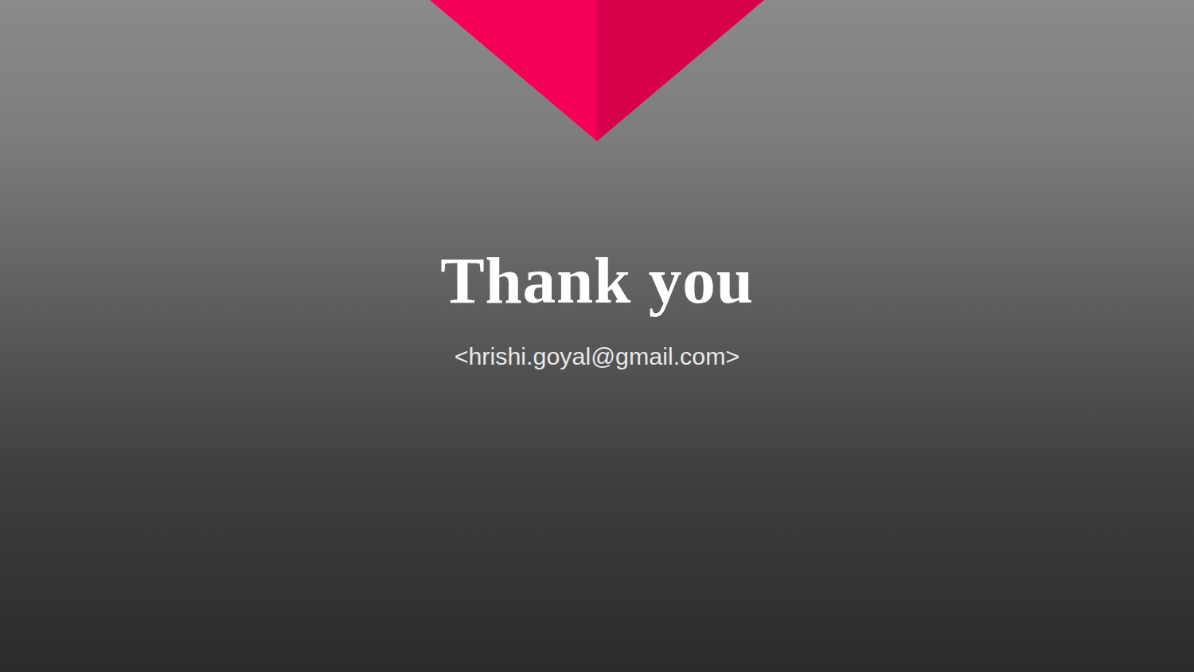Thank you
<hrishi.goyal@gmail.com>